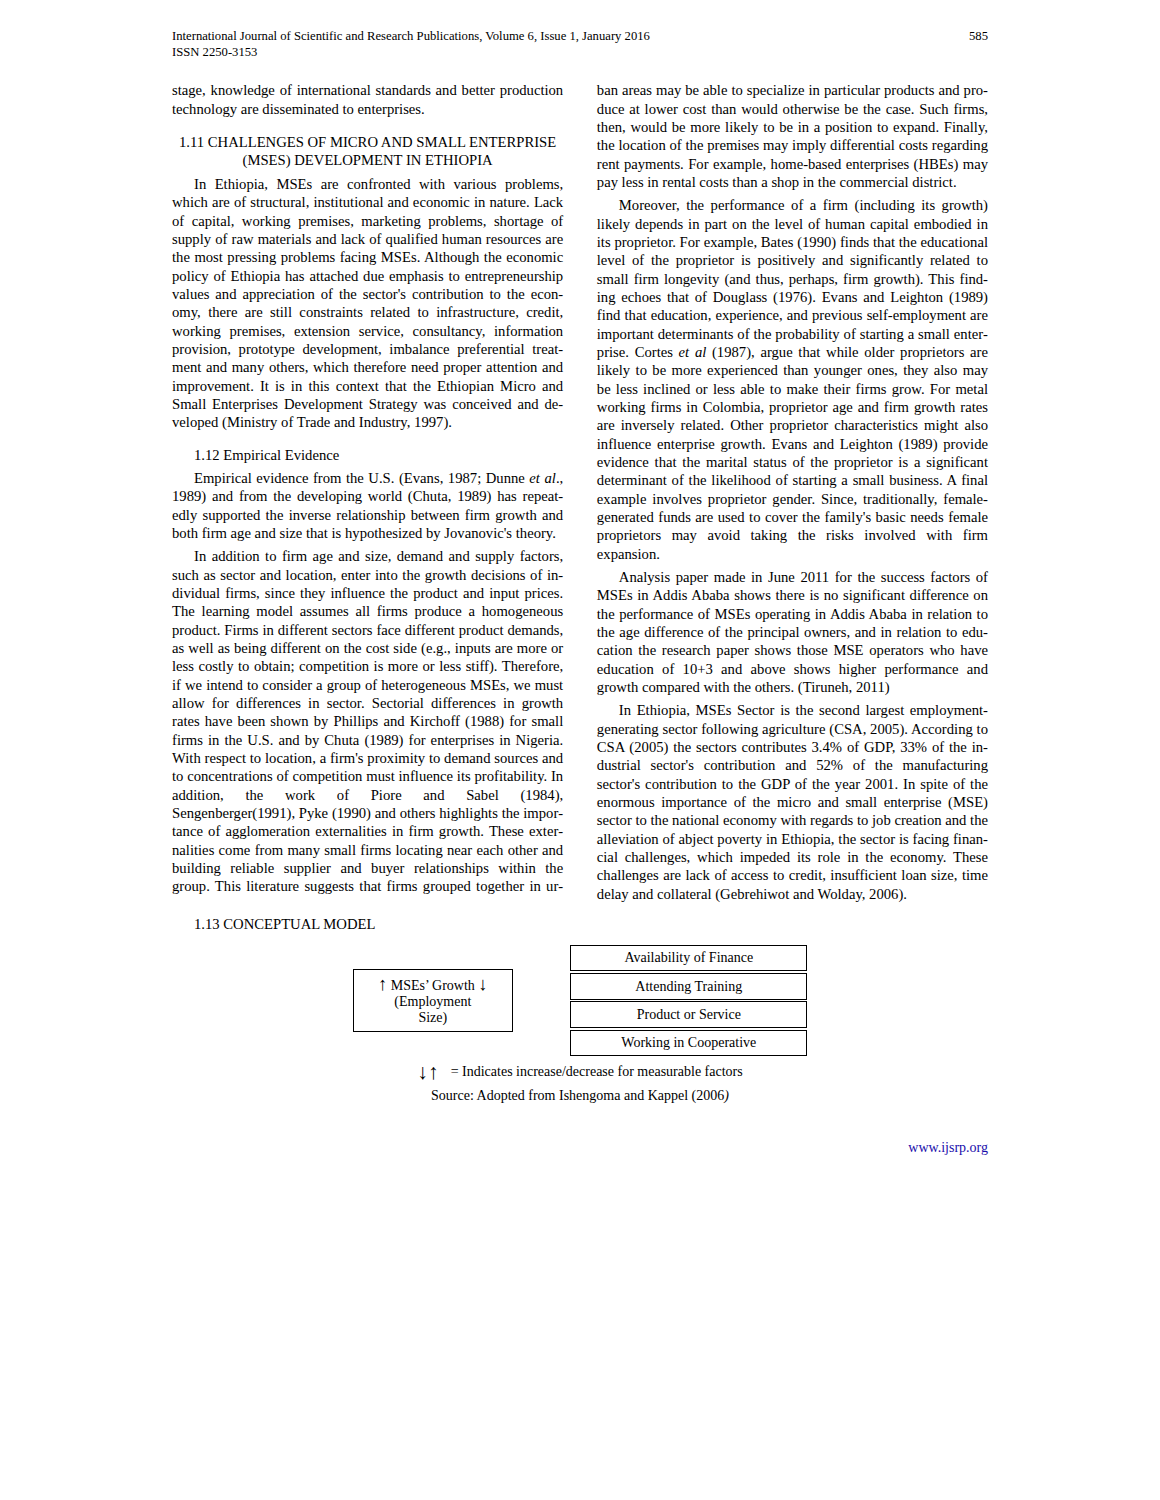International Journal of Scientific and Research Publications, Volume 6, Issue 1, January 2016
ISSN 2250-3153
585
stage, knowledge of international standards and better production technology are disseminated to enterprises.
1.11 Challenges of Micro and Small Enterprise (MSEs) Development in Ethiopia
In Ethiopia, MSEs are confronted with various problems, which are of structural, institutional and economic in nature. Lack of capital, working premises, marketing problems, shortage of supply of raw materials and lack of qualified human resources are the most pressing problems facing MSEs. Although the economic policy of Ethiopia has attached due emphasis to entrepreneurship values and appreciation of the sector's contribution to the economy, there are still constraints related to infrastructure, credit, working premises, extension service, consultancy, information provision, prototype development, imbalance preferential treatment and many others, which therefore need proper attention and improvement. It is in this context that the Ethiopian Micro and Small Enterprises Development Strategy was conceived and developed (Ministry of Trade and Industry, 1997).
1.12 Empirical Evidence
Empirical evidence from the U.S. (Evans, 1987; Dunne et al., 1989) and from the developing world (Chuta, 1989) has repeatedly supported the inverse relationship between firm growth and both firm age and size that is hypothesized by Jovanovic's theory.
In addition to firm age and size, demand and supply factors, such as sector and location, enter into the growth decisions of individual firms, since they influence the product and input prices. The learning model assumes all firms produce a homogeneous product. Firms in different sectors face different product demands, as well as being different on the cost side (e.g., inputs are more or less costly to obtain; competition is more or less stiff). Therefore, if we intend to consider a group of heterogeneous MSEs, we must allow for differences in sector. Sectorial differences in growth rates have been shown by Phillips and Kirchoff (1988) for small firms in the U.S. and by Chuta (1989) for enterprises in Nigeria. With respect to location, a firm's proximity to demand sources and to concentrations of competition must influence its profitability. In addition, the work of Piore and Sabel (1984), Sengenberger(1991), Pyke (1990) and others highlights the importance of agglomeration externalities in firm growth. These externalities come from many small firms locating near each other and building reliable supplier and buyer relationships within the group. This literature suggests that firms grouped together in urban areas may be able to specialize in particular products and produce at lower cost than would otherwise be the case. Such firms, then, would be more likely to be in a position to expand. Finally, the location of the premises may imply differential costs regarding rent payments. For example, home-based enterprises (HBEs) may pay less in rental costs than a shop in the commercial district.
Moreover, the performance of a firm (including its growth) likely depends in part on the level of human capital embodied in its proprietor. For example, Bates (1990) finds that the educational level of the proprietor is positively and significantly related to small firm longevity (and thus, perhaps, firm growth). This finding echoes that of Douglass (1976). Evans and Leighton (1989) find that education, experience, and previous self-employment are important determinants of the probability of starting a small enterprise. Cortes et al (1987), argue that while older proprietors are likely to be more experienced than younger ones, they also may be less inclined or less able to make their firms grow. For metal working firms in Colombia, proprietor age and firm growth rates are inversely related. Other proprietor characteristics might also influence enterprise growth. Evans and Leighton (1989) provide evidence that the marital status of the proprietor is a significant determinant of the likelihood of starting a small business. A final example involves proprietor gender. Since, traditionally, female-generated funds are used to cover the family's basic needs female proprietors may avoid taking the risks involved with firm expansion.
Analysis paper made in June 2011 for the success factors of MSEs in Addis Ababa shows there is no significant difference on the performance of MSEs operating in Addis Ababa in relation to the age difference of the principal owners, and in relation to education the research paper shows those MSE operators who have education of 10+3 and above shows higher performance and growth compared with the others. (Tiruneh, 2011)
In Ethiopia, MSEs Sector is the second largest employment-generating sector following agriculture (CSA, 2005). According to CSA (2005) the sectors contributes 3.4% of GDP, 33% of the industrial sector's contribution and 52% of the manufacturing sector's contribution to the GDP of the year 2001. In spite of the enormous importance of the micro and small enterprise (MSE) sector to the national economy with regards to job creation and the alleviation of abject poverty in Ethiopia, the sector is facing financial challenges, which impeded its role in the economy. These challenges are lack of access to credit, insufficient loan size, time delay and collateral (Gebrehiwot and Wolday, 2006).
1.13 CONCEPTUAL MODEL
↑ MSEs’ Growth ↓
(Employment
Size)
Availability of Finance
Attending Training
Product or Service
Working in Cooperative
↓↑ = Indicates increase/decrease for measurable factors
Source: Adopted from Ishengoma and Kappel (2006)
www.ijsrp.org